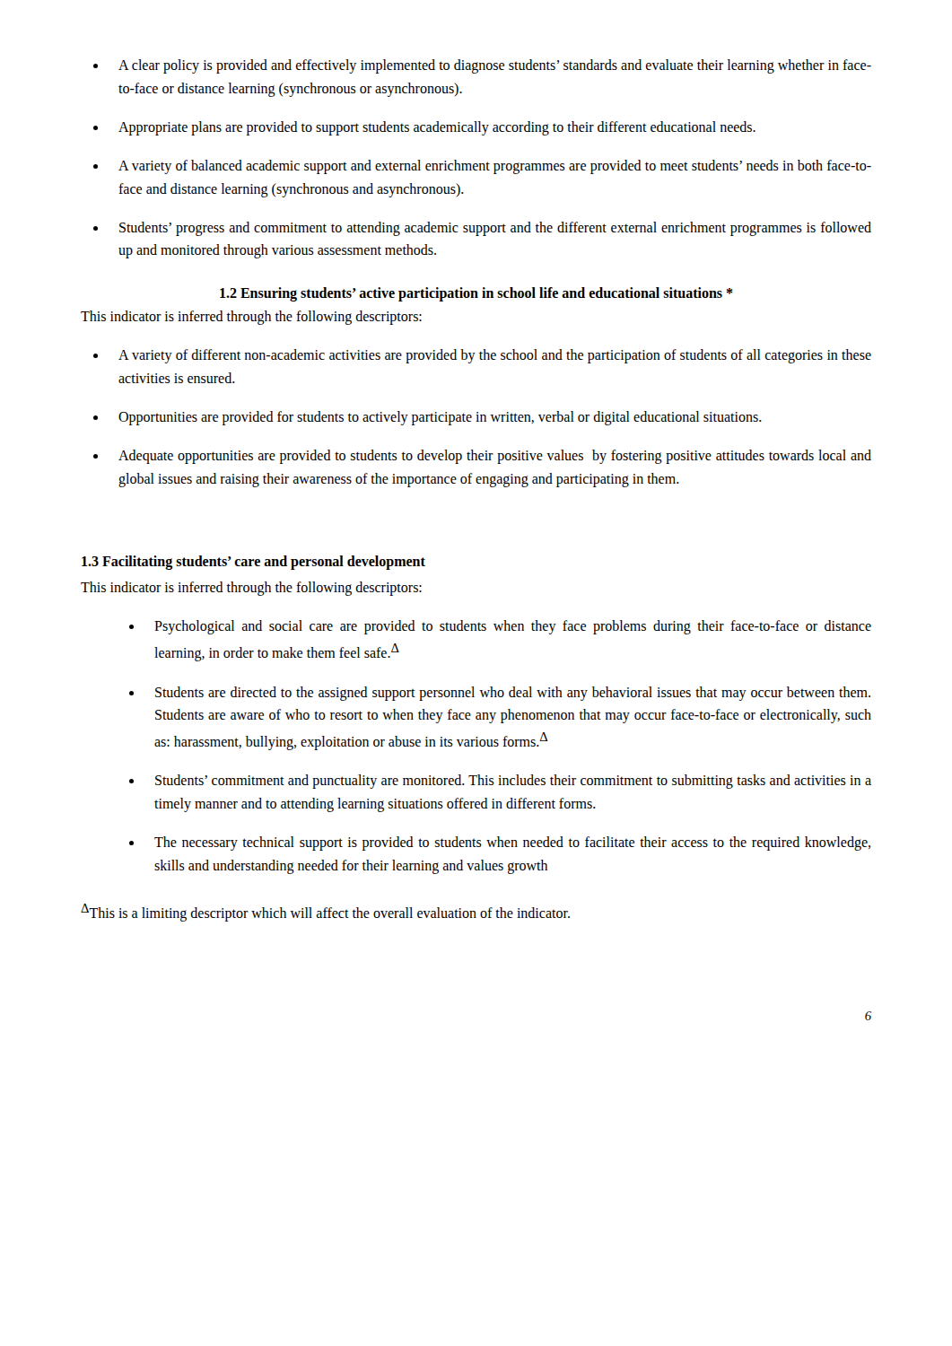A clear policy is provided and effectively implemented to diagnose students’ standards and evaluate their learning whether in face-to-face or distance learning (synchronous or asynchronous).
Appropriate plans are provided to support students academically according to their different educational needs.
A variety of balanced academic support and external enrichment programmes are provided to meet students’ needs in both face-to-face and distance learning (synchronous and asynchronous).
Students’ progress and commitment to attending academic support and the different external enrichment programmes is followed up and monitored through various assessment methods.
1.2 Ensuring students’ active participation in school life and educational situations *
This indicator is inferred through the following descriptors:
A variety of different non-academic activities are provided by the school and the participation of students of all categories in these activities is ensured.
Opportunities are provided for students to actively participate in written, verbal or digital educational situations.
Adequate opportunities are provided to students to develop their positive values by fostering positive attitudes towards local and global issues and raising their awareness of the importance of engaging and participating in them.
1.3 Facilitating students’ care and personal development
This indicator is inferred through the following descriptors:
Psychological and social care are provided to students when they face problems during their face-to-face or distance learning, in order to make them feel safe.Δ
Students are directed to the assigned support personnel who deal with any behavioral issues that may occur between them. Students are aware of who to resort to when they face any phenomenon that may occur face-to-face or electronically, such as: harassment, bullying, exploitation or abuse in its various forms.Δ
Students’ commitment and punctuality are monitored. This includes their commitment to submitting tasks and activities in a timely manner and to attending learning situations offered in different forms.
The necessary technical support is provided to students when needed to facilitate their access to the required knowledge, skills and understanding needed for their learning and values growth
ΔThis is a limiting descriptor which will affect the overall evaluation of the indicator.
6